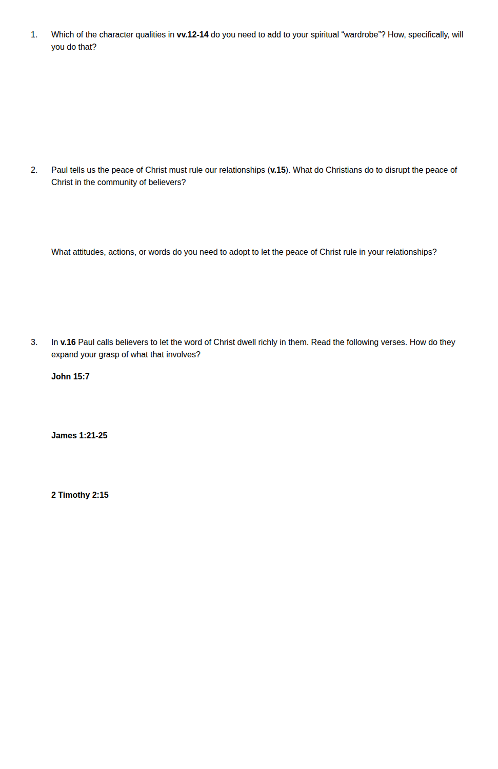Which of the character qualities in vv.12-14 do you need to add to your spiritual “wardrobe”? How, specifically, will you do that?
Paul tells us the peace of Christ must rule our relationships (v.15). What do Christians do to disrupt the peace of Christ in the community of believers?
What attitudes, actions, or words do you need to adopt to let the peace of Christ rule in your relationships?
In v.16 Paul calls believers to let the word of Christ dwell richly in them. Read the following verses. How do they expand your grasp of what that involves?
John 15:7
James 1:21-25
2 Timothy 2:15